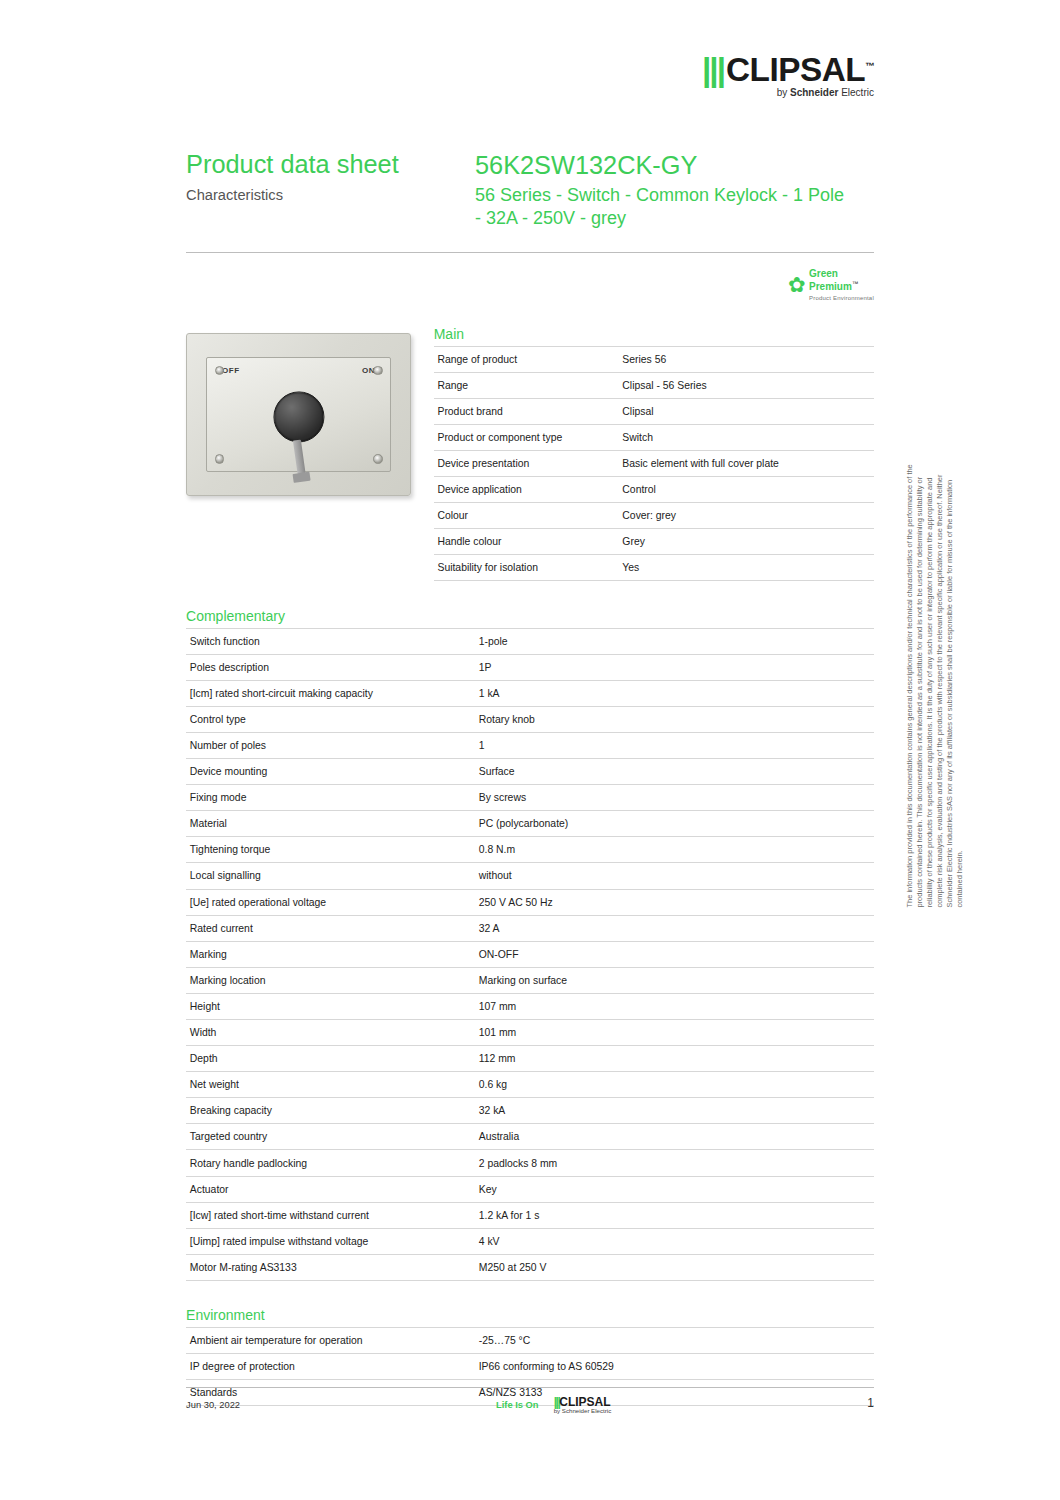|||CLIPSAL™
by Schneider Electric
Product data sheet
Characteristics
56K2SW132CK-GY
56 Series - Switch - Common Keylock - 1 Pole
- 32A - 250V - grey
✿
Green
Premium™
Product Environmental
OFF ON
Main
| Range of product | Series 56 |
| Range | Clipsal - 56 Series |
| Product brand | Clipsal |
| Product or component type | Switch |
| Device presentation | Basic element with full cover plate |
| Device application | Control |
| Colour | Cover: grey |
| Handle colour | Grey |
| Suitability for isolation | Yes |
Complementary
| Switch function | 1-pole |
| Poles description | 1P |
| [Icm] rated short-circuit making capacity | 1 kA |
| Control type | Rotary knob |
| Number of poles | 1 |
| Device mounting | Surface |
| Fixing mode | By screws |
| Material | PC (polycarbonate) |
| Tightening torque | 0.8 N.m |
| Local signalling | without |
| [Ue] rated operational voltage | 250 V AC 50 Hz |
| Rated current | 32 A |
| Marking | ON-OFF |
| Marking location | Marking on surface |
| Height | 107 mm |
| Width | 101 mm |
| Depth | 112 mm |
| Net weight | 0.6 kg |
| Breaking capacity | 32 kA |
| Targeted country | Australia |
| Rotary handle padlocking | 2 padlocks 8 mm |
| Actuator | Key |
| [Icw] rated short-time withstand current | 1.2 kA for 1 s |
| [Uimp] rated impulse withstand voltage | 4 kV |
| Motor M-rating AS3133 | M250 at 250 V |
Environment
| Ambient air temperature for operation | -25…75 °C |
| IP degree of protection | IP66 conforming to AS 60529 |
| Standards | AS/NZS 3133 |
The information provided in this documentation contains general descriptions and/or technical characteristics of the performance of the products contained herein. This documentation is not intended as a substitute for and is not to be used for determining suitability or reliability of these products for specific user applications. It is the duty of any such user or integrator to perform the appropriate and complete risk analysis, evaluation and testing of the products with respect to the relevant specific application or use thereof. Neither Schneider Electric Industries SAS nor any of its affiliates or subsidiaries shall be responsible or liable for misuse of the information contained herein.
Jun 30, 2022
Life Is On |||CLIPSALby Schneider Electric
1